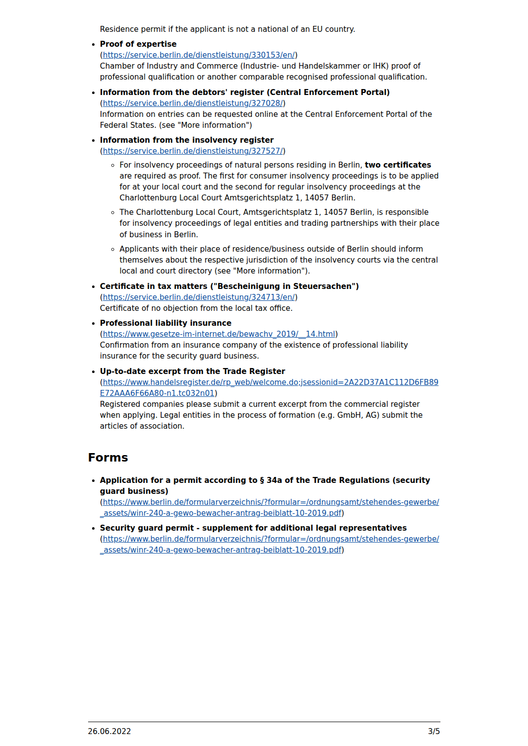Residence permit if the applicant is not a national of an EU country.
Proof of expertise
(https://service.berlin.de/dienstleistung/330153/en/)
Chamber of Industry and Commerce (Industrie- und Handelskammer or IHK) proof of professional qualification or another comparable recognised professional qualification.
Information from the debtors' register (Central Enforcement Portal)
(https://service.berlin.de/dienstleistung/327028/)
Information on entries can be requested online at the Central Enforcement Portal of the Federal States. (see "More information")
Information from the insolvency register
(https://service.berlin.de/dienstleistung/327527/)
For insolvency proceedings of natural persons residing in Berlin, two certificates are required as proof. The first for consumer insolvency proceedings is to be applied for at your local court and the second for regular insolvency proceedings at the Charlottenburg Local Court Amtsgerichtsplatz 1, 14057 Berlin.
The Charlottenburg Local Court, Amtsgerichtsplatz 1, 14057 Berlin, is responsible for insolvency proceedings of legal entities and trading partnerships with their place of business in Berlin.
Applicants with their place of residence/business outside of Berlin should inform themselves about the respective jurisdiction of the insolvency courts via the central local and court directory (see "More information").
Certificate in tax matters ("Bescheinigung in Steuersachen")
(https://service.berlin.de/dienstleistung/324713/en/)
Certificate of no objection from the local tax office.
Professional liability insurance
(https://www.gesetze-im-internet.de/bewachv_2019/__14.html)
Confirmation from an insurance company of the existence of professional liability insurance for the security guard business.
Up-to-date excerpt from the Trade Register
(https://www.handelsregister.de/rp_web/welcome.do;jsessionid=2A22D37A1C112D6FB89E72AAA6F66A80-n1.tc032n01)
Registered companies please submit a current excerpt from the commercial register when applying. Legal entities in the process of formation (e.g. GmbH, AG) submit the articles of association.
Forms
Application for a permit according to § 34a of the Trade Regulations (security guard business)
(https://www.berlin.de/formularverzeichnis/?formular=/ordnungsamt/stehendes-gewerbe/_assets/winr-240-a-gewo-bewacher-antrag-beiblatt-10-2019.pdf)
Security guard permit - supplement for additional legal representatives
(https://www.berlin.de/formularverzeichnis/?formular=/ordnungsamt/stehendes-gewerbe/_assets/winr-240-a-gewo-bewacher-antrag-beiblatt-10-2019.pdf)
26.06.2022 3/5